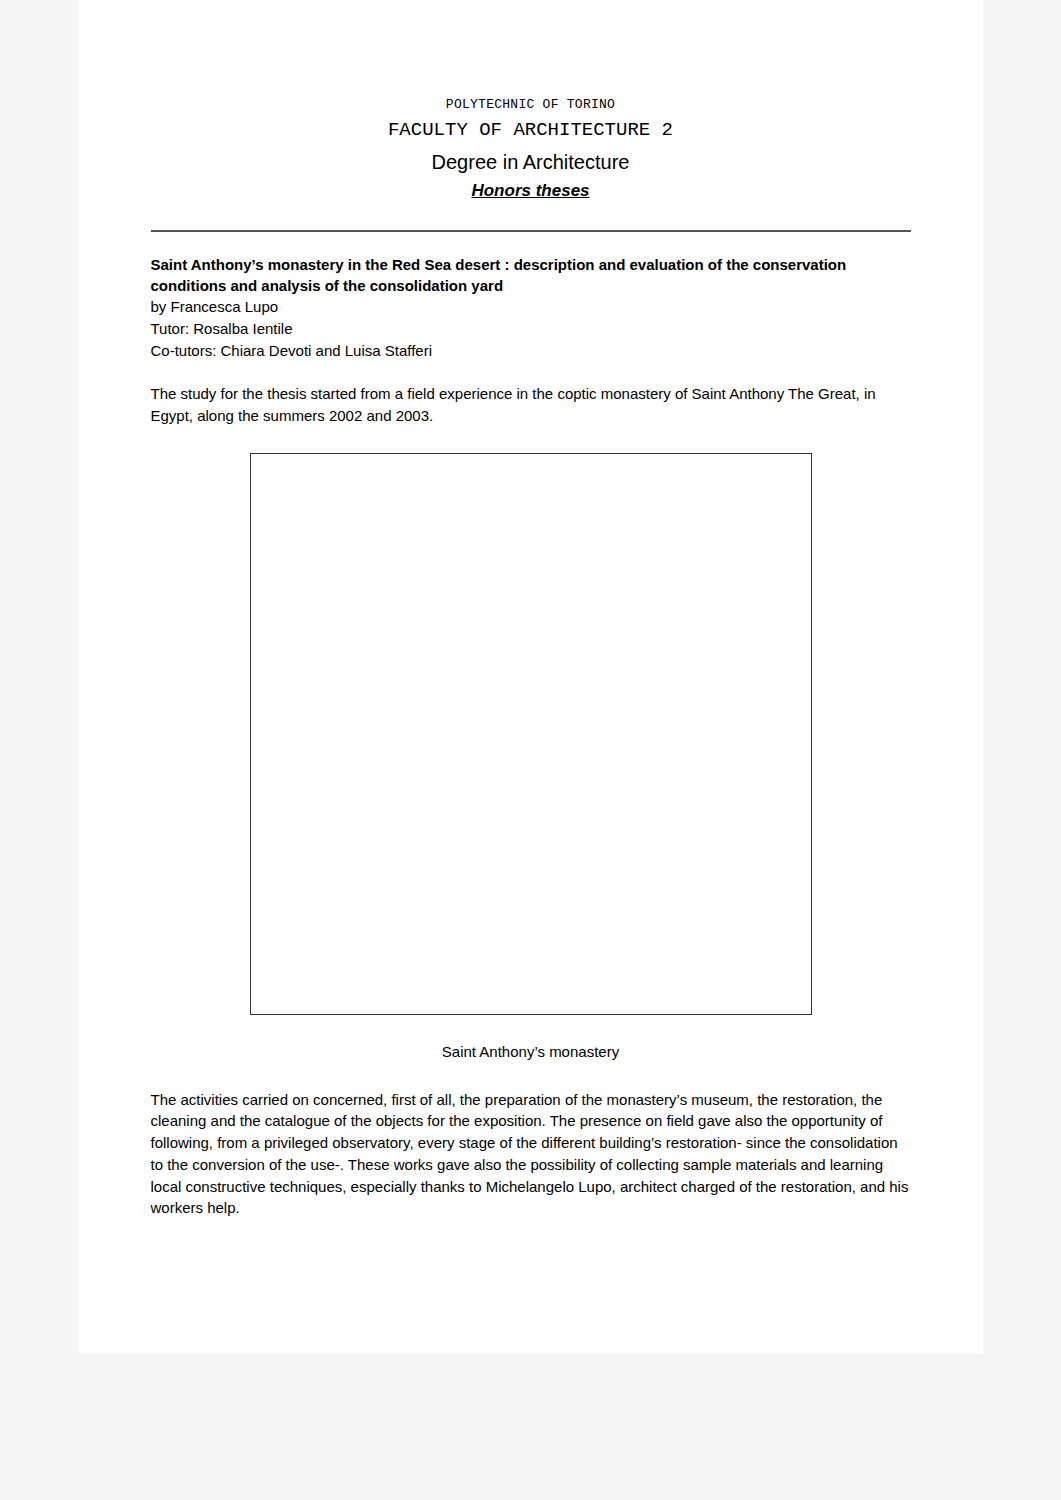POLYTECHNIC OF TORINO
FACULTY OF ARCHITECTURE 2
Degree in Architecture
Honors theses
Saint Anthony’s monastery in the Red Sea desert : description and evaluation of the conservation conditions and analysis of the consolidation yard
by Francesca Lupo
Tutor: Rosalba Ientile
Co-tutors: Chiara Devoti and Luisa Stafferi
The study for the thesis started from a field experience in the coptic monastery of Saint Anthony The Great, in Egypt, along the summers 2002 and 2003.
Saint Anthony’s monastery
The activities carried on concerned, first of all, the preparation of the monastery’s museum, the restoration, the cleaning and the catalogue of the objects for the exposition. The presence on field gave also the opportunity of following, from a privileged observatory, every stage of the different building’s restoration- since the consolidation to the conversion of the use-. These works gave also the possibility of collecting sample materials and learning local constructive techniques, especially thanks to Michelangelo Lupo, architect charged of the restoration, and his workers help.